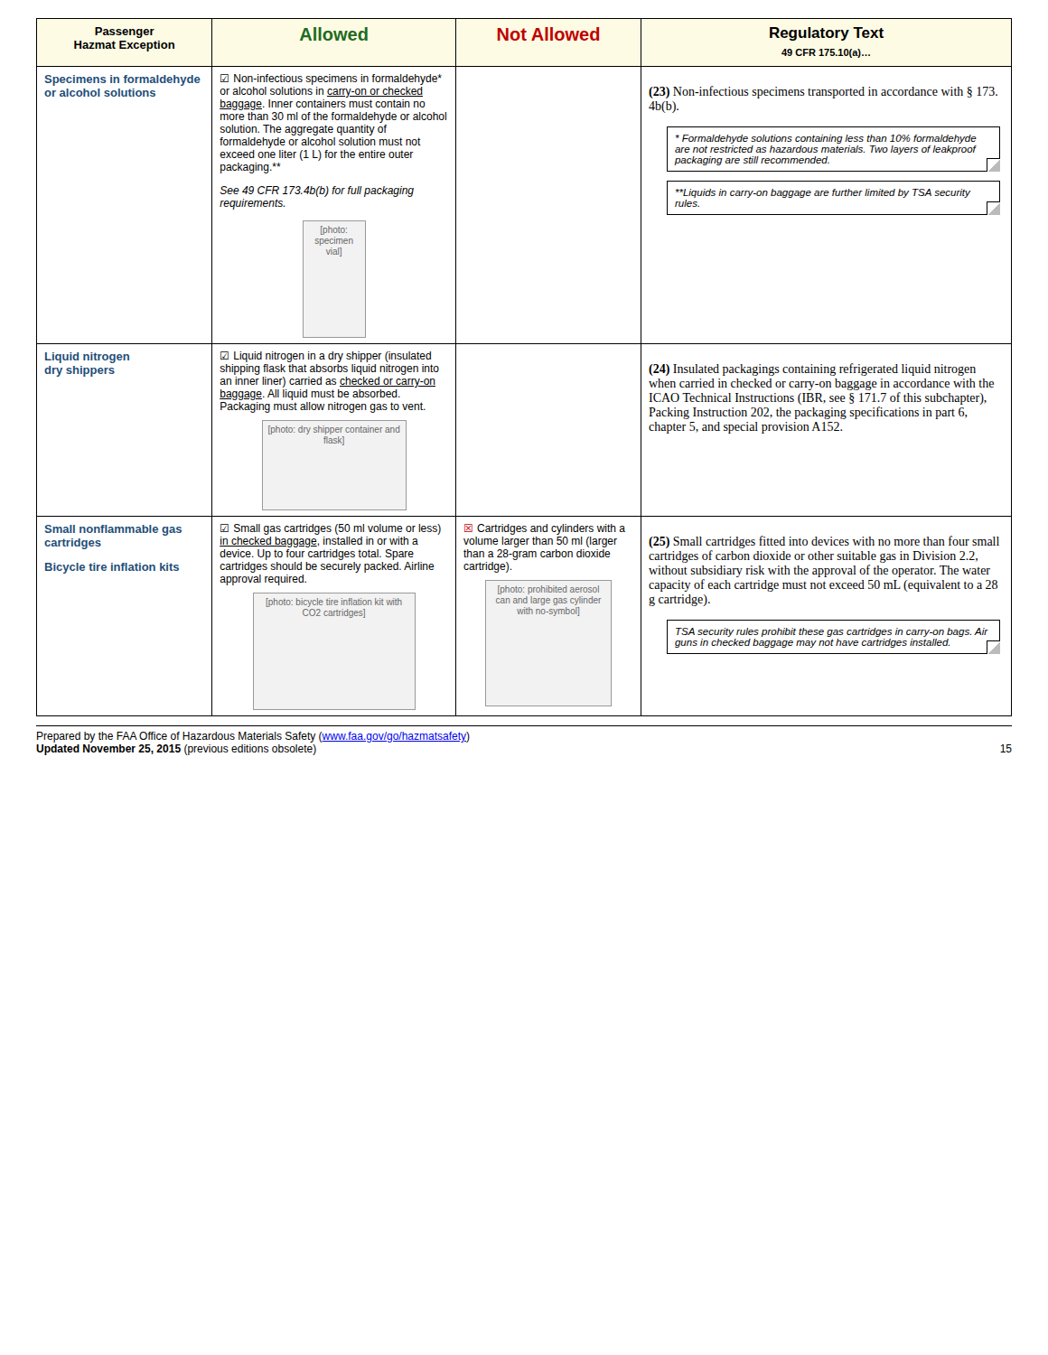| Passenger Hazmat Exception | Allowed | Not Allowed | Regulatory Text 49 CFR 175.10(a)… |
| --- | --- | --- | --- |
| Specimens in formaldehyde or alcohol solutions | Non-infectious specimens in formaldehyde* or alcohol solutions in carry-on or checked baggage . Inner containers must contain no more than 30 ml of the formaldehyde or alcohol solution. The aggregate quantity of formaldehyde or alcohol solution must not exceed one liter (1 L) for the entire outer packaging.** See 49 CFR 173.4b(b) for full packaging requirements. [photo: specimen vial] | | (23) Non-infectious specimens transported in accordance with § 173. 4b(b). * Formaldehyde solutions containing less than 10% formaldehyde are not restricted as hazardous materials. Two layers of leakproof packaging are still recommended. **Liquids in carry-on baggage are further limited by TSA security rules. |
| Liquid nitrogen dry shippers | Liquid nitrogen in a dry shipper (insulated shipping flask that absorbs liquid nitrogen into an inner liner) carried as checked or carry-on baggage . All liquid must be absorbed. Packaging must allow nitrogen gas to vent. [photo: dry shipper container and flask] | | (24) Insulated packagings containing refrigerated liquid nitrogen when carried in checked or carry-on baggage in accordance with the ICAO Technical Instructions (IBR, see § 171.7 of this subchapter), Packing Instruction 202, the packaging specifications in part 6, chapter 5, and special provision A152. |
| Small nonflammable gas cartridges Bicycle tire inflation kits | Small gas cartridges (50 ml volume or less) in checked baggage , installed in or with a device. Up to four cartridges total. Spare cartridges should be securely packed. Airline approval required. [photo: bicycle tire inflation kit with CO2 cartridges] | Cartridges and cylinders with a volume larger than 50 ml (larger than a 28-gram carbon dioxide cartridge). [photo: prohibited aerosol can and large gas cylinder with no-symbol] | (25) Small cartridges fitted into devices with no more than four small cartridges of carbon dioxide or other suitable gas in Division 2.2, without subsidiary risk with the approval of the operator. The water capacity of each cartridge must not exceed 50 mL (equivalent to a 28 g cartridge). TSA security rules prohibit these gas cartridges in carry-on bags. Air guns in checked baggage may not have cartridges installed. |
Prepared by the FAA Office of Hazardous Materials Safety (www.faa.gov/go/hazmatsafety)
Updated November 25, 2015 (previous editions obsolete) 15